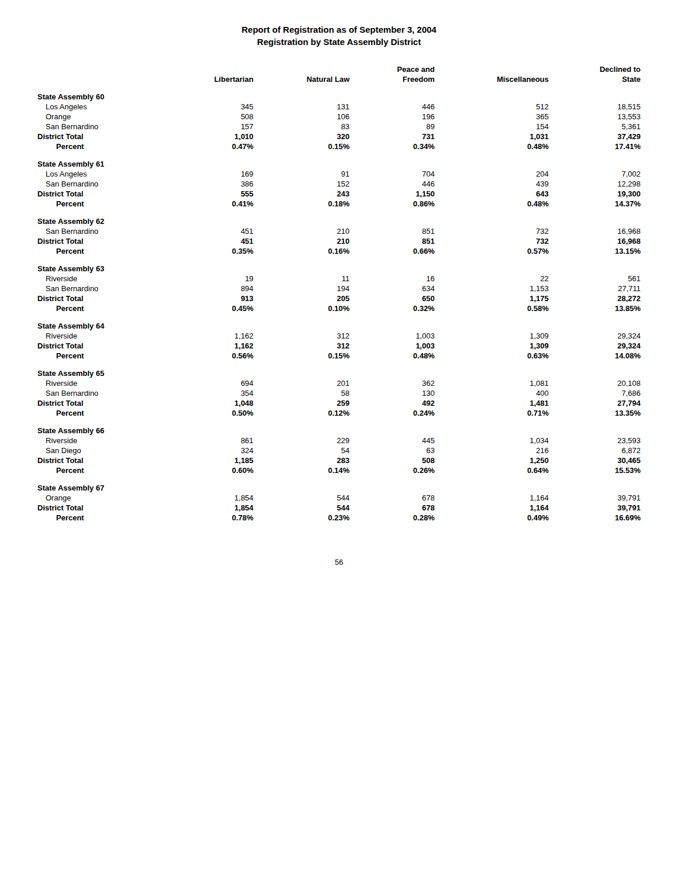Report of Registration as of September 3, 2004 Registration by State Assembly District
| | | | Peace and | | Declined to |
| --- | --- | --- | --- | --- | --- |
| | Libertarian | Natural Law | Freedom | Miscellaneous | State |
| State Assembly 60 |
| Los Angeles | 345 | 131 | 446 | 512 | 18,515 |
| Orange | 508 | 106 | 196 | 365 | 13,553 |
| San Bernardino | 157 | 83 | 89 | 154 | 5,361 |
| District Total | 1,010 | 320 | 731 | 1,031 | 37,429 |
| Percent | 0.47% | 0.15% | 0.34% | 0.48% | 17.41% |
| State Assembly 61 |
| Los Angeles | 169 | 91 | 704 | 204 | 7,002 |
| San Bernardino | 386 | 152 | 446 | 439 | 12,298 |
| District Total | 555 | 243 | 1,150 | 643 | 19,300 |
| Percent | 0.41% | 0.18% | 0.86% | 0.48% | 14.37% |
| State Assembly 62 |
| San Bernardino | 451 | 210 | 851 | 732 | 16,968 |
| District Total | 451 | 210 | 851 | 732 | 16,968 |
| Percent | 0.35% | 0.16% | 0.66% | 0.57% | 13.15% |
| State Assembly 63 |
| Riverside | 19 | 11 | 16 | 22 | 561 |
| San Bernardino | 894 | 194 | 634 | 1,153 | 27,711 |
| District Total | 913 | 205 | 650 | 1,175 | 28,272 |
| Percent | 0.45% | 0.10% | 0.32% | 0.58% | 13.85% |
| State Assembly 64 |
| Riverside | 1,162 | 312 | 1,003 | 1,309 | 29,324 |
| District Total | 1,162 | 312 | 1,003 | 1,309 | 29,324 |
| Percent | 0.56% | 0.15% | 0.48% | 0.63% | 14.08% |
| State Assembly 65 |
| Riverside | 694 | 201 | 362 | 1,081 | 20,108 |
| San Bernardino | 354 | 58 | 130 | 400 | 7,686 |
| District Total | 1,048 | 259 | 492 | 1,481 | 27,794 |
| Percent | 0.50% | 0.12% | 0.24% | 0.71% | 13.35% |
| State Assembly 66 |
| Riverside | 861 | 229 | 445 | 1,034 | 23,593 |
| San Diego | 324 | 54 | 63 | 216 | 6,872 |
| District Total | 1,185 | 283 | 508 | 1,250 | 30,465 |
| Percent | 0.60% | 0.14% | 0.26% | 0.64% | 15.53% |
| State Assembly 67 |
| Orange | 1,854 | 544 | 678 | 1,164 | 39,791 |
| District Total | 1,854 | 544 | 678 | 1,164 | 39,791 |
| Percent | 0.78% | 0.23% | 0.28% | 0.49% | 16.69% |
56